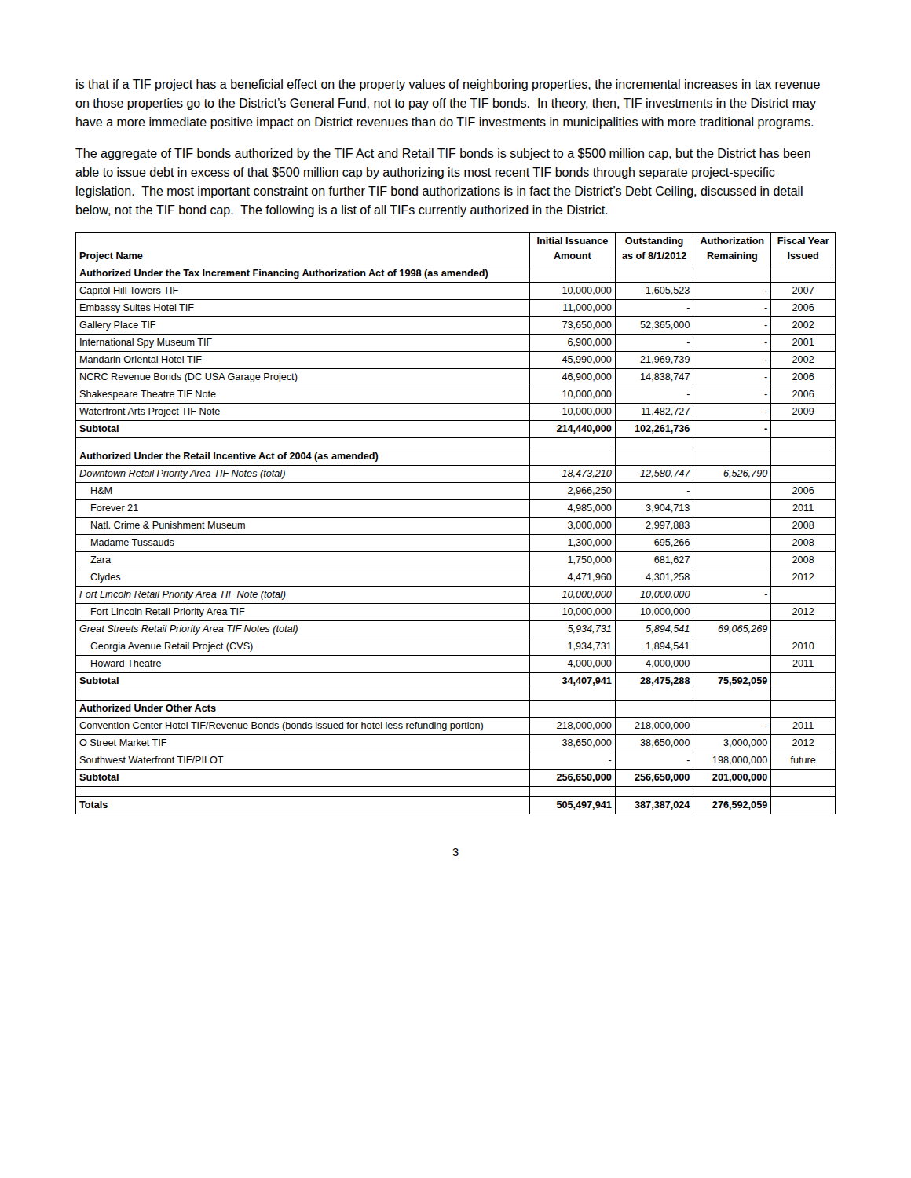is that if a TIF project has a beneficial effect on the property values of neighboring properties, the incremental increases in tax revenue on those properties go to the District’s General Fund, not to pay off the TIF bonds. In theory, then, TIF investments in the District may have a more immediate positive impact on District revenues than do TIF investments in municipalities with more traditional programs.
The aggregate of TIF bonds authorized by the TIF Act and Retail TIF bonds is subject to a $500 million cap, but the District has been able to issue debt in excess of that $500 million cap by authorizing its most recent TIF bonds through separate project-specific legislation. The most important constraint on further TIF bond authorizations is in fact the District’s Debt Ceiling, discussed in detail below, not the TIF bond cap. The following is a list of all TIFs currently authorized in the District.
| Project Name | Initial Issuance Amount | Outstanding as of 8/1/2012 | Authorization Remaining | Fiscal Year Issued |
| --- | --- | --- | --- | --- |
| Authorized Under the Tax Increment Financing Authorization Act of 1998 (as amended) | | | | |
| Capitol Hill Towers TIF | 10,000,000 | 1,605,523 | - | 2007 |
| Embassy Suites Hotel TIF | 11,000,000 | - | - | 2006 |
| Gallery Place TIF | 73,650,000 | 52,365,000 | - | 2002 |
| International Spy Museum TIF | 6,900,000 | - | - | 2001 |
| Mandarin Oriental Hotel TIF | 45,990,000 | 21,969,739 | - | 2002 |
| NCRC Revenue Bonds (DC USA Garage Project) | 46,900,000 | 14,838,747 | - | 2006 |
| Shakespeare Theatre TIF Note | 10,000,000 | - | - | 2006 |
| Waterfront Arts Project TIF Note | 10,000,000 | 11,482,727 | - | 2009 |
| Subtotal | 214,440,000 | 102,261,736 | - | |
| Authorized Under the Retail Incentive Act of 2004 (as amended) | | | | |
| Downtown Retail Priority Area TIF Notes (total) | 18,473,210 | 12,580,747 | 6,526,790 | |
| H&M | 2,966,250 | - | | 2006 |
| Forever 21 | 4,985,000 | 3,904,713 | | 2011 |
| Natl. Crime & Punishment Museum | 3,000,000 | 2,997,883 | | 2008 |
| Madame Tussauds | 1,300,000 | 695,266 | | 2008 |
| Zara | 1,750,000 | 681,627 | | 2008 |
| Clydes | 4,471,960 | 4,301,258 | | 2012 |
| Fort Lincoln Retail Priority Area TIF Note (total) | 10,000,000 | 10,000,000 | - | |
| Fort Lincoln Retail Priority Area TIF | 10,000,000 | 10,000,000 | | 2012 |
| Great Streets Retail Priority Area TIF Notes (total) | 5,934,731 | 5,894,541 | 69,065,269 | |
| Georgia Avenue Retail Project (CVS) | 1,934,731 | 1,894,541 | | 2010 |
| Howard Theatre | 4,000,000 | 4,000,000 | | 2011 |
| Subtotal | 34,407,941 | 28,475,288 | 75,592,059 | |
| Authorized Under Other Acts | | | | |
| Convention Center Hotel TIF/Revenue Bonds (bonds issued for hotel less refunding portion) | 218,000,000 | 218,000,000 | - | 2011 |
| O Street Market TIF | 38,650,000 | 38,650,000 | 3,000,000 | 2012 |
| Southwest Waterfront TIF/PILOT | - | - | 198,000,000 | future |
| Subtotal | 256,650,000 | 256,650,000 | 201,000,000 | |
| Totals | 505,497,941 | 387,387,024 | 276,592,059 | |
3